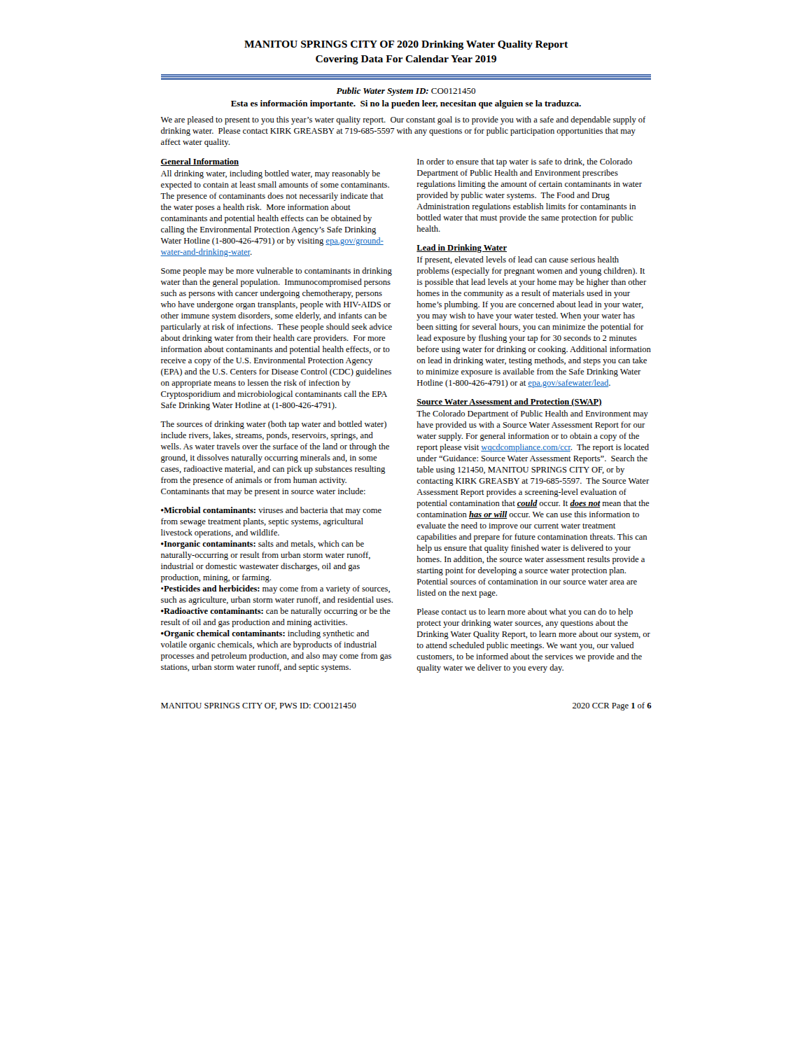MANITOU SPRINGS CITY OF 2020 Drinking Water Quality Report
Covering Data For Calendar Year 2019
Public Water System ID: CO0121450
Esta es información importante. Si no la pueden leer, necesitan que alguien se la traduzca.
We are pleased to present to you this year’s water quality report. Our constant goal is to provide you with a safe and dependable supply of drinking water. Please contact KIRK GREASBY at 719-685-5597 with any questions or for public participation opportunities that may affect water quality.
General Information
All drinking water, including bottled water, may reasonably be expected to contain at least small amounts of some contaminants. The presence of contaminants does not necessarily indicate that the water poses a health risk. More information about contaminants and potential health effects can be obtained by calling the Environmental Protection Agency’s Safe Drinking Water Hotline (1-800-426-4791) or by visiting epa.gov/ground-water-and-drinking-water.
Some people may be more vulnerable to contaminants in drinking water than the general population. Immunocompromised persons such as persons with cancer undergoing chemotherapy, persons who have undergone organ transplants, people with HIV-AIDS or other immune system disorders, some elderly, and infants can be particularly at risk of infections. These people should seek advice about drinking water from their health care providers. For more information about contaminants and potential health effects, or to receive a copy of the U.S. Environmental Protection Agency (EPA) and the U.S. Centers for Disease Control (CDC) guidelines on appropriate means to lessen the risk of infection by Cryptosporidium and microbiological contaminants call the EPA Safe Drinking Water Hotline at (1-800-426-4791).
The sources of drinking water (both tap water and bottled water) include rivers, lakes, streams, ponds, reservoirs, springs, and wells. As water travels over the surface of the land or through the ground, it dissolves naturally occurring minerals and, in some cases, radioactive material, and can pick up substances resulting from the presence of animals or from human activity. Contaminants that may be present in source water include:
•Microbial contaminants: viruses and bacteria that may come from sewage treatment plants, septic systems, agricultural livestock operations, and wildlife.
•Inorganic contaminants: salts and metals, which can be naturally-occurring or result from urban storm water runoff, industrial or domestic wastewater discharges, oil and gas production, mining, or farming.
•Pesticides and herbicides: may come from a variety of sources, such as agriculture, urban storm water runoff, and residential uses.
•Radioactive contaminants: can be naturally occurring or be the result of oil and gas production and mining activities.
•Organic chemical contaminants: including synthetic and volatile organic chemicals, which are byproducts of industrial processes and petroleum production, and also may come from gas stations, urban storm water runoff, and septic systems.
In order to ensure that tap water is safe to drink, the Colorado Department of Public Health and Environment prescribes regulations limiting the amount of certain contaminants in water provided by public water systems. The Food and Drug Administration regulations establish limits for contaminants in bottled water that must provide the same protection for public health.
Lead in Drinking Water
If present, elevated levels of lead can cause serious health problems (especially for pregnant women and young children). It is possible that lead levels at your home may be higher than other homes in the community as a result of materials used in your home’s plumbing. If you are concerned about lead in your water, you may wish to have your water tested. When your water has been sitting for several hours, you can minimize the potential for lead exposure by flushing your tap for 30 seconds to 2 minutes before using water for drinking or cooking. Additional information on lead in drinking water, testing methods, and steps you can take to minimize exposure is available from the Safe Drinking Water Hotline (1-800-426-4791) or at epa.gov/safewater/lead.
Source Water Assessment and Protection (SWAP)
The Colorado Department of Public Health and Environment may have provided us with a Source Water Assessment Report for our water supply. For general information or to obtain a copy of the report please visit wqcdcompliance.com/ccr. The report is located under “Guidance: Source Water Assessment Reports”. Search the table using 121450, MANITOU SPRINGS CITY OF, or by contacting KIRK GREASBY at 719-685-5597. The Source Water Assessment Report provides a screening-level evaluation of potential contamination that could occur. It does not mean that the contamination has or will occur. We can use this information to evaluate the need to improve our current water treatment capabilities and prepare for future contamination threats. This can help us ensure that quality finished water is delivered to your homes. In addition, the source water assessment results provide a starting point for developing a source water protection plan. Potential sources of contamination in our source water area are listed on the next page.
Please contact us to learn more about what you can do to help protect your drinking water sources, any questions about the Drinking Water Quality Report, to learn more about our system, or to attend scheduled public meetings. We want you, our valued customers, to be informed about the services we provide and the quality water we deliver to you every day.
MANITOU SPRINGS CITY OF, PWS ID: CO0121450
2020 CCR Page 1 of 6